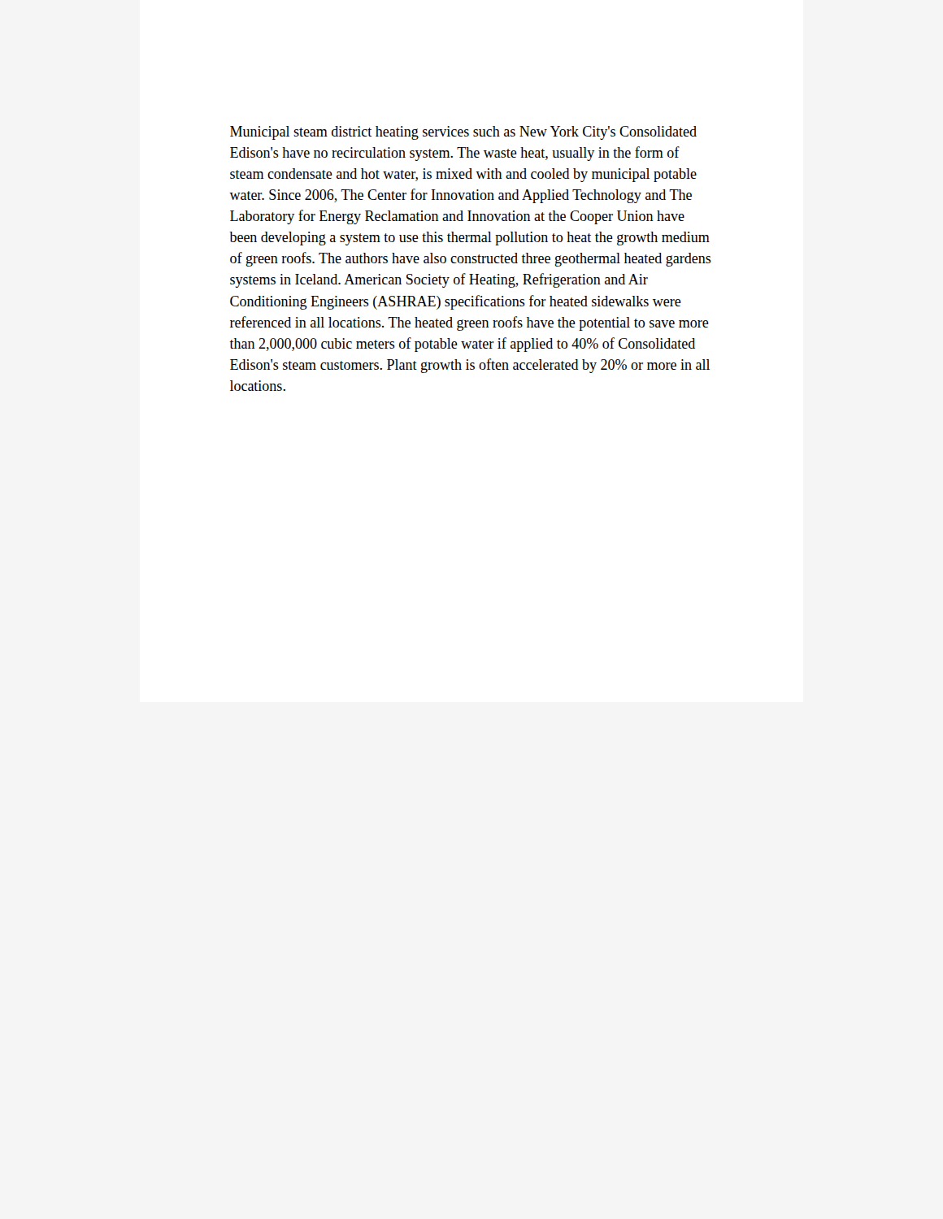Municipal steam district heating services such as New York City's Consolidated Edison's have no recirculation system. The waste heat, usually in the form of steam condensate and hot water, is mixed with and cooled by municipal potable water. Since 2006, The Center for Innovation and Applied Technology and The Laboratory for Energy Reclamation and Innovation at the Cooper Union have been developing a system to use this thermal pollution to heat the growth medium of green roofs. The authors have also constructed three geothermal heated gardens systems in Iceland. American Society of Heating, Refrigeration and Air Conditioning Engineers (ASHRAE) specifications for heated sidewalks were referenced in all locations. The heated green roofs have the potential to save more than 2,000,000 cubic meters of potable water if applied to 40% of Consolidated Edison's steam customers. Plant growth is often accelerated by 20% or more in all locations.